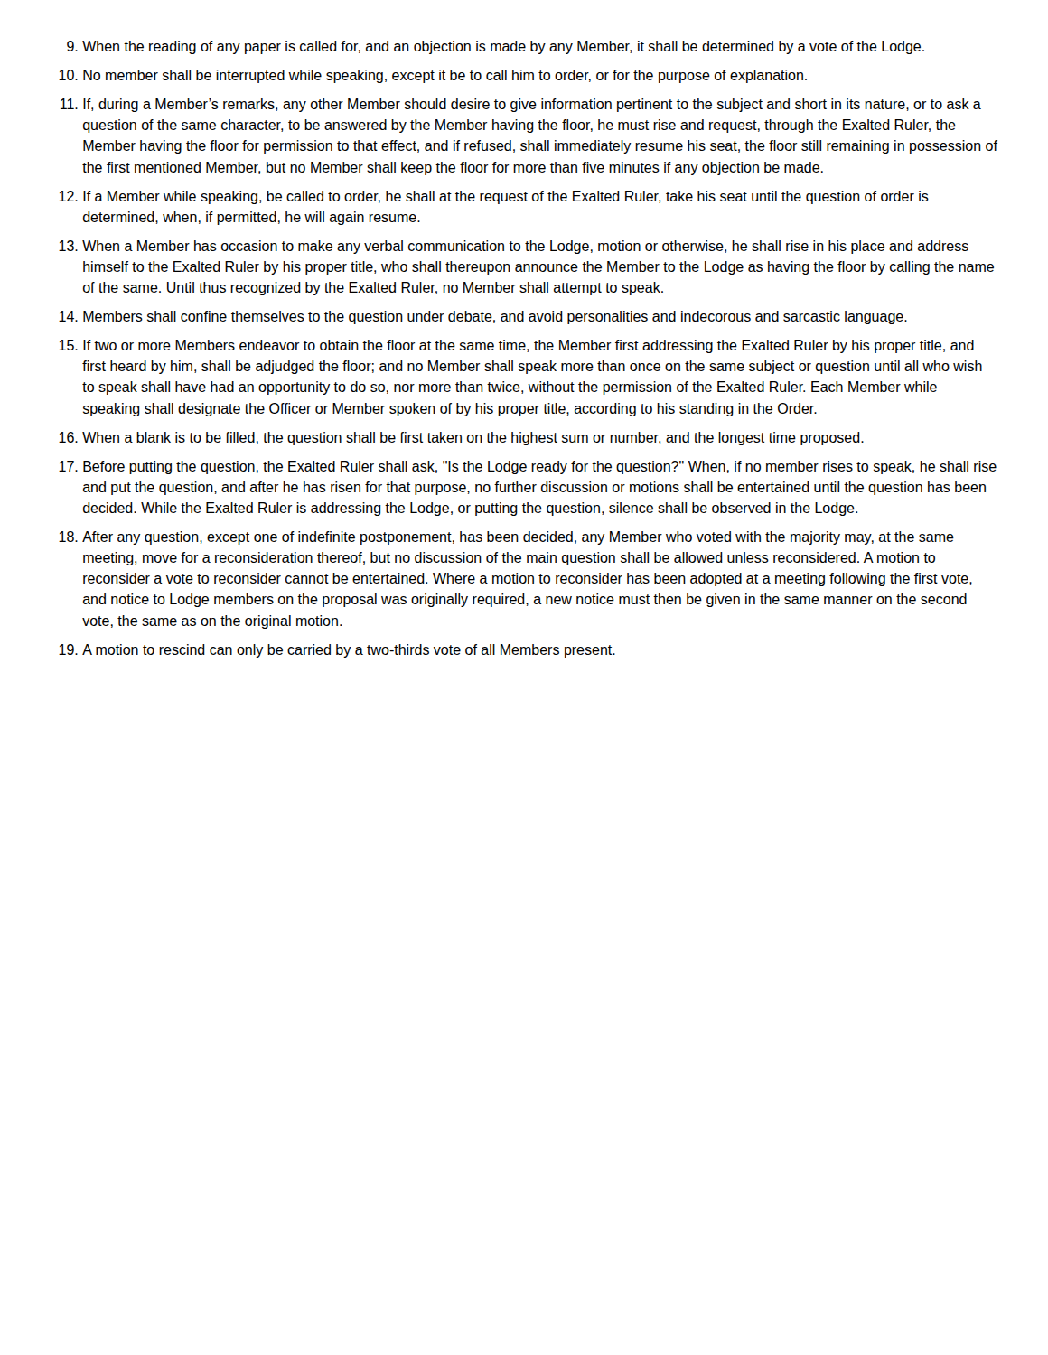When the reading of any paper is called for, and an objection is made by any Member, it shall be determined by a vote of the Lodge.
No member shall be interrupted while speaking, except it be to call him to order, or for the purpose of explanation.
If, during a Member’s remarks, any other Member should desire to give information pertinent to the subject and short in its nature, or to ask a question of the same character, to be answered by the Member having the floor, he must rise and request, through the Exalted Ruler, the Member having the floor for permission to that effect, and if refused, shall immediately resume his seat, the floor still remaining in possession of the first mentioned Member, but no Member shall keep the floor for more than five minutes if any objection be made.
If a Member while speaking, be called to order, he shall at the request of the Exalted Ruler, take his seat until the question of order is determined, when, if permitted, he will again resume.
When a Member has occasion to make any verbal communication to the Lodge, motion or otherwise, he shall rise in his place and address himself to the Exalted Ruler by his proper title, who shall thereupon announce the Member to the Lodge as having the floor by calling the name of the same. Until thus recognized by the Exalted Ruler, no Member shall attempt to speak.
Members shall confine themselves to the question under debate, and avoid personalities and indecorous and sarcastic language.
If two or more Members endeavor to obtain the floor at the same time, the Member first addressing the Exalted Ruler by his proper title, and first heard by him, shall be adjudged the floor; and no Member shall speak more than once on the same subject or question until all who wish to speak shall have had an opportunity to do so, nor more than twice, without the permission of the Exalted Ruler. Each Member while speaking shall designate the Officer or Member spoken of by his proper title, according to his standing in the Order.
When a blank is to be filled, the question shall be first taken on the highest sum or number, and the longest time proposed.
Before putting the question, the Exalted Ruler shall ask, "Is the Lodge ready for the question?" When, if no member rises to speak, he shall rise and put the question, and after he has risen for that purpose, no further discussion or motions shall be entertained until the question has been decided. While the Exalted Ruler is addressing the Lodge, or putting the question, silence shall be observed in the Lodge.
After any question, except one of indefinite postponement, has been decided, any Member who voted with the majority may, at the same meeting, move for a reconsideration thereof, but no discussion of the main question shall be allowed unless reconsidered. A motion to reconsider a vote to reconsider cannot be entertained. Where a motion to reconsider has been adopted at a meeting following the first vote, and notice to Lodge members on the proposal was originally required, a new notice must then be given in the same manner on the second vote, the same as on the original motion.
A motion to rescind can only be carried by a two-thirds vote of all Members present.